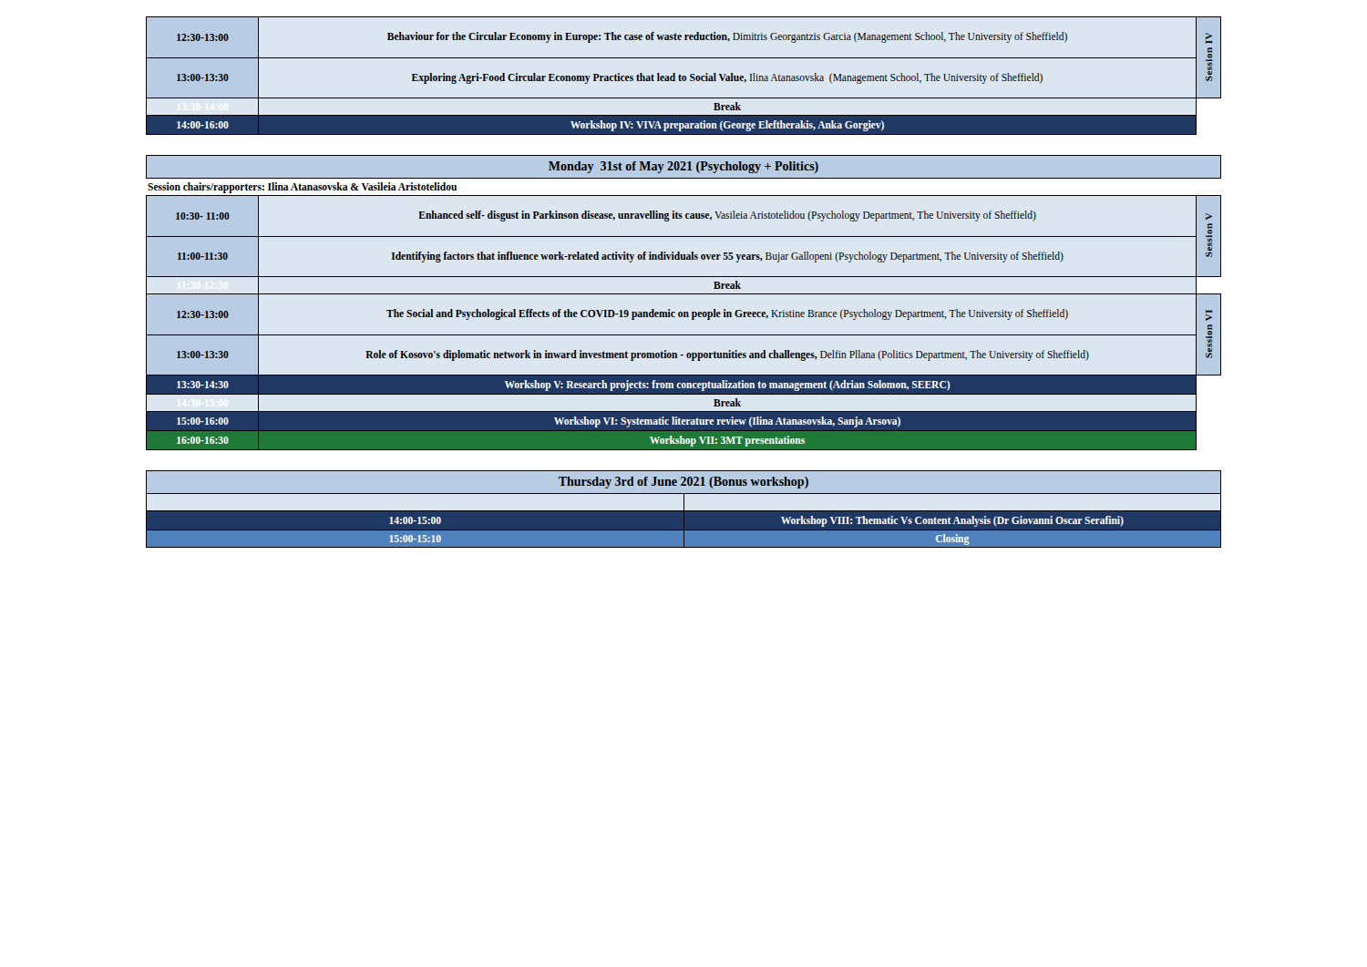| 12:30-13:00 | Behaviour for the Circular Economy in Europe: The case of waste reduction, Dimitris Georgantzis Garcia (Management School, The University of Sheffield) | Session IV |
| 13:00-13:30 | Exploring Agri-Food Circular Economy Practices that lead to Social Value, Ilina Atanasovska (Management School, The University of Sheffield) |
| 13:30-14:00 | Break | |
| 14:00-16:00 | Workshop IV: VIVA preparation (George Eleftherakis, Anka Gorgiev) | |
| Monday 31st of May 2021 (Psychology + Politics) |
| Session chairs/rapporters: Ilina Atanasovska & Vasileia Aristotelidou |
| 10:30- 11:00 | Enhanced self- disgust in Parkinson disease, unravelling its cause, Vasileia Aristotelidou (Psychology Department, The University of Sheffield) | Session V |
| 11:00-11:30 | Identifying factors that influence work-related activity of individuals over 55 years, Bujar Gallopeni (Psychology Department, The University of Sheffield) |
| 11:30-12:30 | Break | |
| 12:30-13:00 | The Social and Psychological Effects of the COVID-19 pandemic on people in Greece, Kristine Brance (Psychology Department, The University of Sheffield) | Session VI |
| 13:00-13:30 | Role of Kosovo's diplomatic network in inward investment promotion - opportunities and challenges, Delfin Pllana (Politics Department, The University of Sheffield) |
| 13:30-14:30 | Workshop V: Research projects: from conceptualization to management (Adrian Solomon, SEERC) | |
| 14:30-15:00 | Break | |
| 15:00-16:00 | Workshop VI: Systematic literature review (Ilina Atanasovska, Sanja Arsova) | |
| 16:00-16:30 | Workshop VII: 3MT presentations | |
| Thursday 3rd of June 2021 (Bonus workshop) |
| 14:00-15:00 | Workshop VIII: Thematic Vs Content Analysis (Dr Giovanni Oscar Serafini) |
| 15:00-15:10 | Closing |